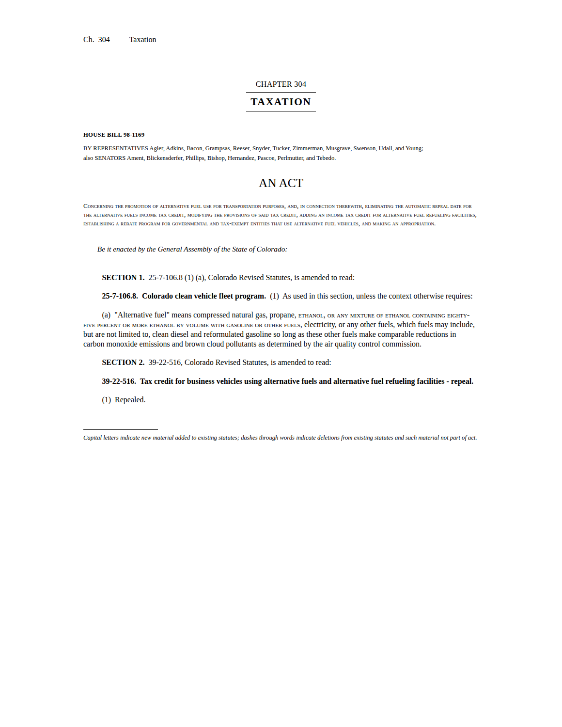Ch. 304 Taxation
CHAPTER 304
TAXATION
HOUSE BILL 98-1169
BY REPRESENTATIVES Agler, Adkins, Bacon, Grampsas, Reeser, Snyder, Tucker, Zimmerman, Musgrave, Swenson, Udall, and Young;
also SENATORS Ament, Blickensderfer, Phillips, Bishop, Hernandez, Pascoe, Perlmutter, and Tebedo.
AN ACT
Concerning the promotion of alternative fuel use for transportation purposes, and, in connection therewith, eliminating the automatic repeal date for the alternative fuels income tax credit, modifying the provisions of said tax credit, adding an income tax credit for alternative fuel refueling facilities, establishing a rebate program for governmental and tax-exempt entities that use alternative fuel vehicles, and making an appropriation.
Be it enacted by the General Assembly of the State of Colorado:
SECTION 1. 25-7-106.8 (1) (a), Colorado Revised Statutes, is amended to read:
25-7-106.8. Colorado clean vehicle fleet program. (1) As used in this section, unless the context otherwise requires:
(a) "Alternative fuel" means compressed natural gas, propane, ethanol, or any mixture of ethanol containing eighty-five percent or more ethanol by volume with gasoline or other fuels, electricity, or any other fuels, which fuels may include, but are not limited to, clean diesel and reformulated gasoline so long as these other fuels make comparable reductions in carbon monoxide emissions and brown cloud pollutants as determined by the air quality control commission.
SECTION 2. 39-22-516, Colorado Revised Statutes, is amended to read:
39-22-516. Tax credit for business vehicles using alternative fuels and alternative fuel refueling facilities - repeal.
(1) Repealed.
Capital letters indicate new material added to existing statutes; dashes through words indicate deletions from existing statutes and such material not part of act.